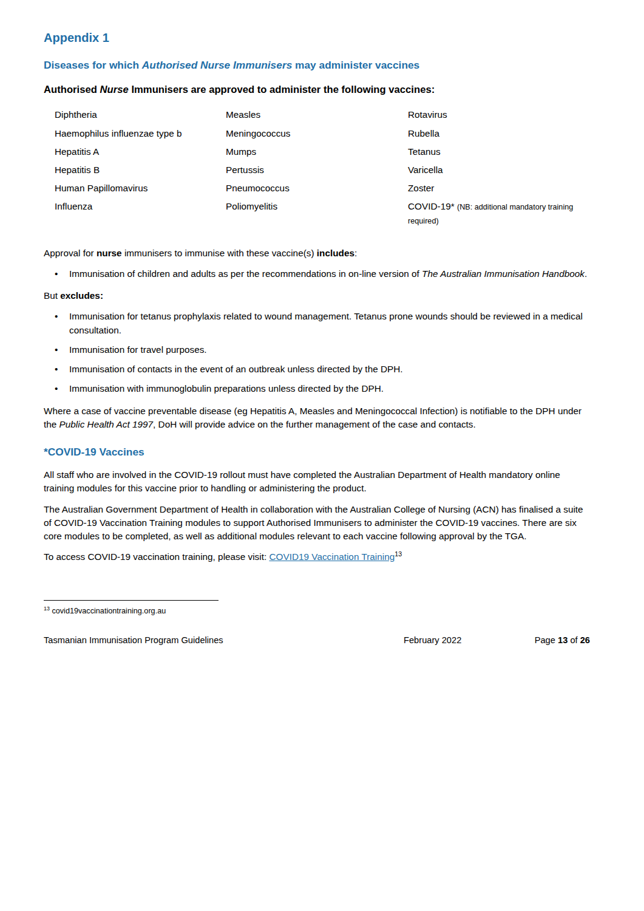Appendix 1
Diseases for which Authorised Nurse Immunisers may administer vaccines
Authorised Nurse Immunisers are approved to administer the following vaccines:
| Diphtheria | Measles | Rotavirus |
| Haemophilus influenzae type b | Meningococcus | Rubella |
| Hepatitis A | Mumps | Tetanus |
| Hepatitis B | Pertussis | Varicella |
| Human Papillomavirus | Pneumococcus | Zoster |
| Influenza | Poliomyelitis | COVID-19* (NB: additional mandatory training required) |
Approval for nurse immunisers to immunise with these vaccine(s) includes:
Immunisation of children and adults as per the recommendations in on-line version of The Australian Immunisation Handbook.
But excludes:
Immunisation for tetanus prophylaxis related to wound management. Tetanus prone wounds should be reviewed in a medical consultation.
Immunisation for travel purposes.
Immunisation of contacts in the event of an outbreak unless directed by the DPH.
Immunisation with immunoglobulin preparations unless directed by the DPH.
Where a case of vaccine preventable disease (eg Hepatitis A, Measles and Meningococcal Infection) is notifiable to the DPH under the Public Health Act 1997, DoH will provide advice on the further management of the case and contacts.
*COVID-19 Vaccines
All staff who are involved in the COVID-19 rollout must have completed the Australian Department of Health mandatory online training modules for this vaccine prior to handling or administering the product.
The Australian Government Department of Health in collaboration with the Australian College of Nursing (ACN) has finalised a suite of COVID-19 Vaccination Training modules to support Authorised Immunisers to administer the COVID-19 vaccines. There are six core modules to be completed, as well as additional modules relevant to each vaccine following approval by the TGA.
To access COVID-19 vaccination training, please visit: COVID19 Vaccination Training13
13 covid19vaccinationtraining.org.au
| Tasmanian Immunisation Program Guidelines | February 2022 | Page 13 of 26 |